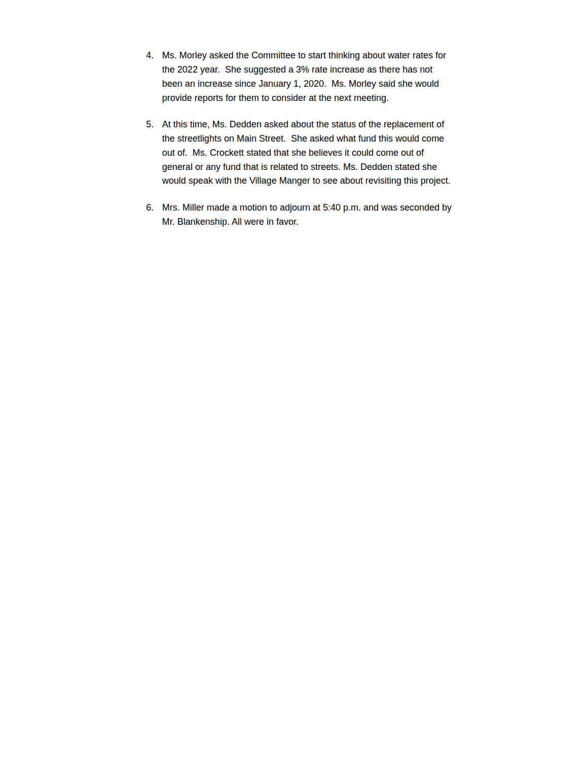Ms. Morley asked the Committee to start thinking about water rates for the 2022 year. She suggested a 3% rate increase as there has not been an increase since January 1, 2020. Ms. Morley said she would provide reports for them to consider at the next meeting.
At this time, Ms. Dedden asked about the status of the replacement of the streetlights on Main Street. She asked what fund this would come out of. Ms. Crockett stated that she believes it could come out of general or any fund that is related to streets. Ms. Dedden stated she would speak with the Village Manger to see about revisiting this project.
Mrs. Miller made a motion to adjourn at 5:40 p.m. and was seconded by Mr. Blankenship. All were in favor.